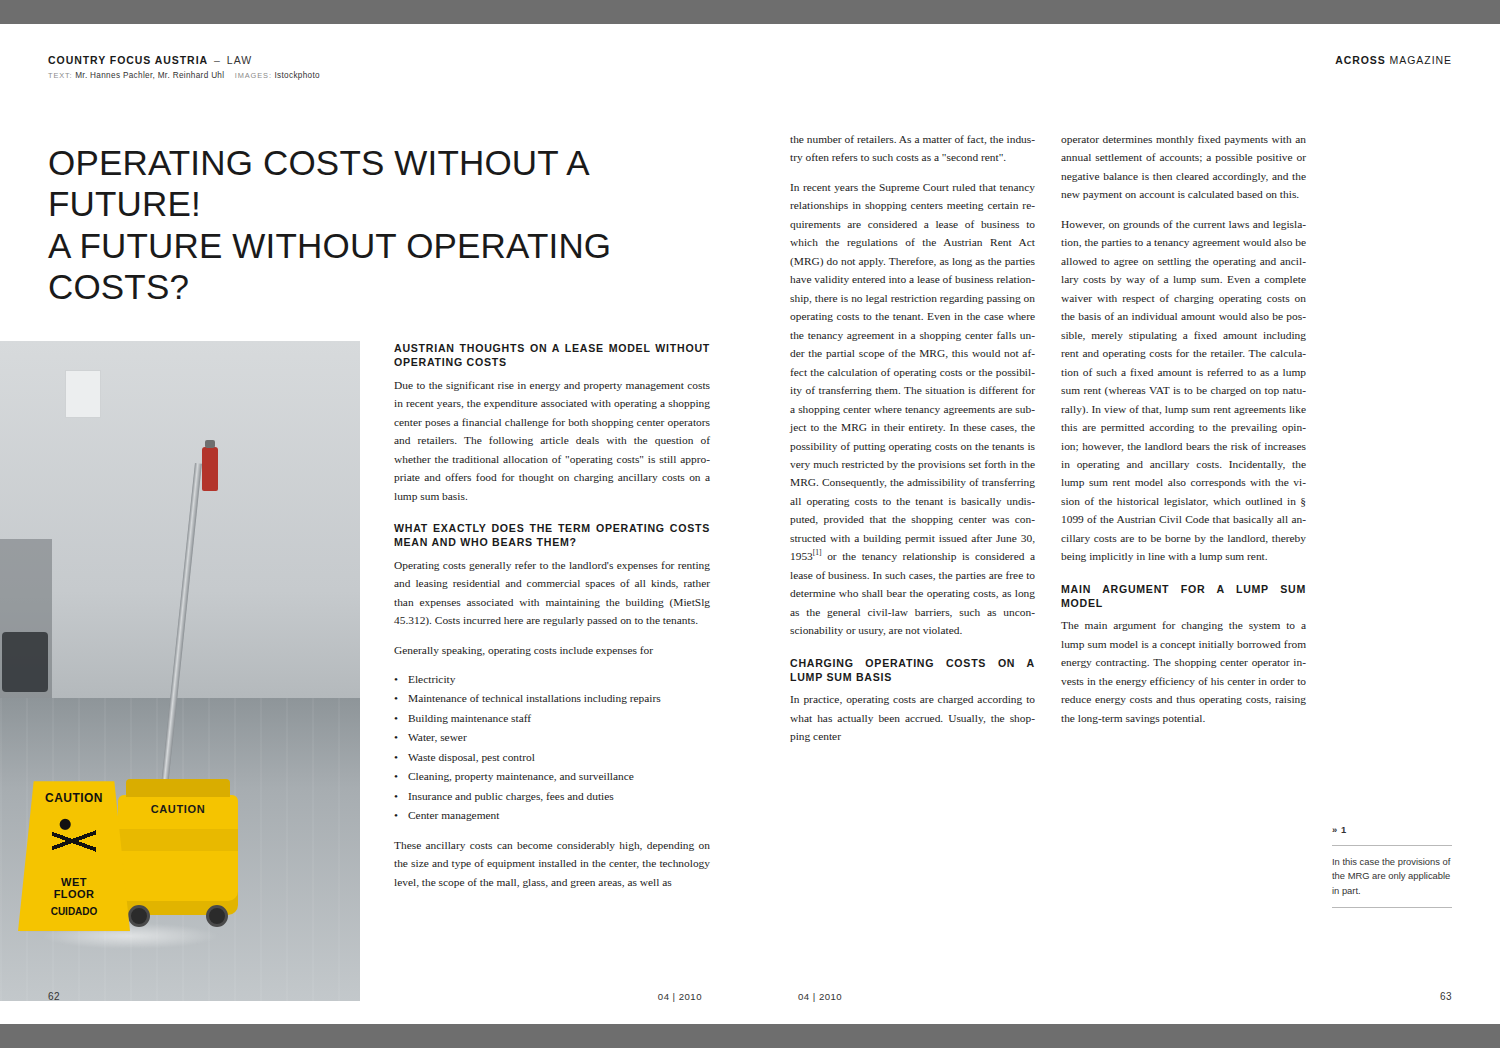COUNTRY FOCUS AUSTRIA – LAW
Text: Mr. Hannes Pachler, Mr. Reinhard Uhl Images: Istockphoto
Operating costs without a future!
A future without operating costs?
CAUTION
CAUTION
WET
FLOOR
CUIDADO
Austrian thoughts on a lease model without operating costs
Due to the significant rise in energy and property management costs in recent years, the expenditure associated with operating a shopping center poses a financial challenge for both shopping center operators and retailers. The following article deals with the question of whether the traditional allocation of "operating costs" is still appropriate and offers food for thought on charging ancillary costs on a lump sum basis.
What exactly does the term operating costs mean and who bears them?
Operating costs generally refer to the landlord's expenses for renting and leasing residential and commercial spaces of all kinds, rather than expenses associated with maintaining the building (MietSlg 45.312). Costs incurred here are regularly passed on to the tenants.
Generally speaking, operating costs include expenses for
Electricity
Maintenance of technical installations including repairs
Building maintenance staff
Water, sewer
Waste disposal, pest control
Cleaning, property maintenance, and surveillance
Insurance and public charges, fees and duties
Center management
These ancillary costs can become considerably high, depending on the size and type of equipment installed in the center, the technology level, the scope of the mall, glass, and green areas, as well as
62 04 | 2010
ACROSS MAGAZINE
the number of retailers. As a matter of fact, the industry often refers to such costs as a "second rent".
In recent years the Supreme Court ruled that tenancy relationships in shopping centers meeting certain requirements are considered a lease of business to which the regulations of the Austrian Rent Act (MRG) do not apply. Therefore, as long as the parties have validity entered into a lease of business relationship, there is no legal restriction regarding passing on operating costs to the tenant. Even in the case where the tenancy agreement in a shopping center falls under the partial scope of the MRG, this would not affect the calculation of operating costs or the possibility of transferring them. The situation is different for a shopping center where tenancy agreements are subject to the MRG in their entirety. In these cases, the possibility of putting operating costs on the tenants is very much restricted by the provisions set forth in the MRG. Consequently, the admissibility of transferring all operating costs to the tenant is basically undisputed, provided that the shopping center was constructed with a building permit issued after June 30, 1953[1] or the tenancy relationship is considered a lease of business. In such cases, the parties are free to determine who shall bear the operating costs, as long as the general civil-law barriers, such as unconscionability or usury, are not violated.
Charging operating costs on a lump sum basis
In practice, operating costs are charged according to what has actually been accrued. Usually, the shopping center
operator determines monthly fixed payments with an annual settlement of accounts; a possible positive or negative balance is then cleared accordingly, and the new payment on account is calculated based on this.
However, on grounds of the current laws and legislation, the parties to a tenancy agreement would also be allowed to agree on settling the operating and ancillary costs by way of a lump sum. Even a complete waiver with respect of charging operating costs on the basis of an individual amount would also be possible, merely stipulating a fixed amount including rent and operating costs for the retailer. The calculation of such a fixed amount is referred to as a lump sum rent (whereas VAT is to be charged on top naturally). In view of that, lump sum rent agreements like this are permitted according to the prevailing opinion; however, the landlord bears the risk of increases in operating and ancillary costs. Incidentally, the lump sum rent model also corresponds with the vision of the historical legislator, which outlined in § 1099 of the Austrian Civil Code that basically all ancillary costs are to be borne by the landlord, thereby being implicitly in line with a lump sum rent.
Main argument for a lump sum model
The main argument for changing the system to a lump sum model is a concept initially borrowed from energy contracting. The shopping center operator invests in the energy efficiency of his center in order to reduce energy costs and thus operating costs, raising the long-term savings potential.
» 1
In this case the provisions of the MRG are only applicable in part.
04 | 2010 63